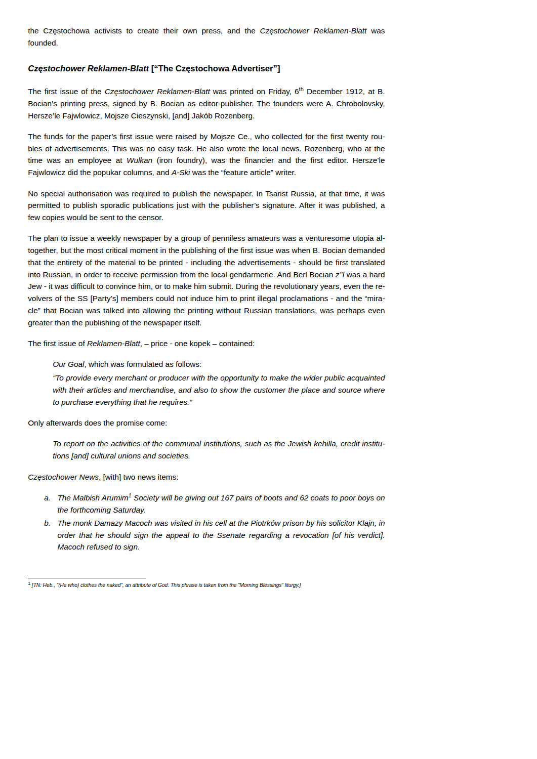the Częstochowa activists to create their own press, and the Częstochower Reklamen-Blatt was founded.
Częstochower Reklamen-Blatt [“The Częstochowa Advertiser”]
The first issue of the Częstochower Reklamen-Blatt was printed on Friday, 6th December 1912, at B. Bocian’s printing press, signed by B. Bocian as editor-publisher. The founders were A. Chrobolovsky, Hersze’le Fajwlowicz, Mojsze Cieszynski, [and] Jakób Rozenberg.
The funds for the paper’s first issue were raised by Mojsze Ce., who collected for the first twenty roubles of advertisements. This was no easy task. He also wrote the local news. Rozenberg, who at the time was an employee at Wulkan (iron foundry), was the financier and the first editor. Hersze’le Fajwlowicz did the popukar columns, and A-Ski was the “feature article” writer.
No special authorisation was required to publish the newspaper. In Tsarist Russia, at that time, it was permitted to publish sporadic publications just with the publisher’s signature. After it was published, a few copies would be sent to the censor.
The plan to issue a weekly newspaper by a group of penniless amateurs was a venturesome utopia altogether, but the most critical moment in the publishing of the first issue was when B. Bocian demanded that the entirety of the material to be printed - including the advertisements - should be first translated into Russian, in order to receive permission from the local gendarmerie. And Berl Bocian z’’l was a hard Jew - it was difficult to convince him, or to make him submit. During the revolutionary years, even the revolvers of the SS [Party’s] members could not induce him to print illegal proclamations - and the “miracle” that Bocian was talked into allowing the printing without Russian translations, was perhaps even greater than the publishing of the newspaper itself.
The first issue of Reklamen-Blatt, – price - one kopek – contained:
Our Goal, which was formulated as follows:
“To provide every merchant or producer with the opportunity to make the wider public acquainted with their articles and merchandise, and also to show the customer the place and source where to purchase everything that he requires.”
Only afterwards does the promise come:
To report on the activities of the communal institutions, such as the Jewish kehilla, credit institutions [and] cultural unions and societies.
Częstochower News, [with] two news items:
The Malbish Arumim1 Society will be giving out 167 pairs of boots and 62 coats to poor boys on the forthcoming Saturday.
The monk Damazy Macoch was visited in his cell at the Piotrków prison by his solicitor Klajn, in order that he should sign the appeal to the Ssenate regarding a revocation [of his verdict]. Macoch refused to sign.
1 [TN: Heb., “(He who) clothes the naked”, an attribute of God. This phrase is taken from the “Morning Blessings” liturgy.]